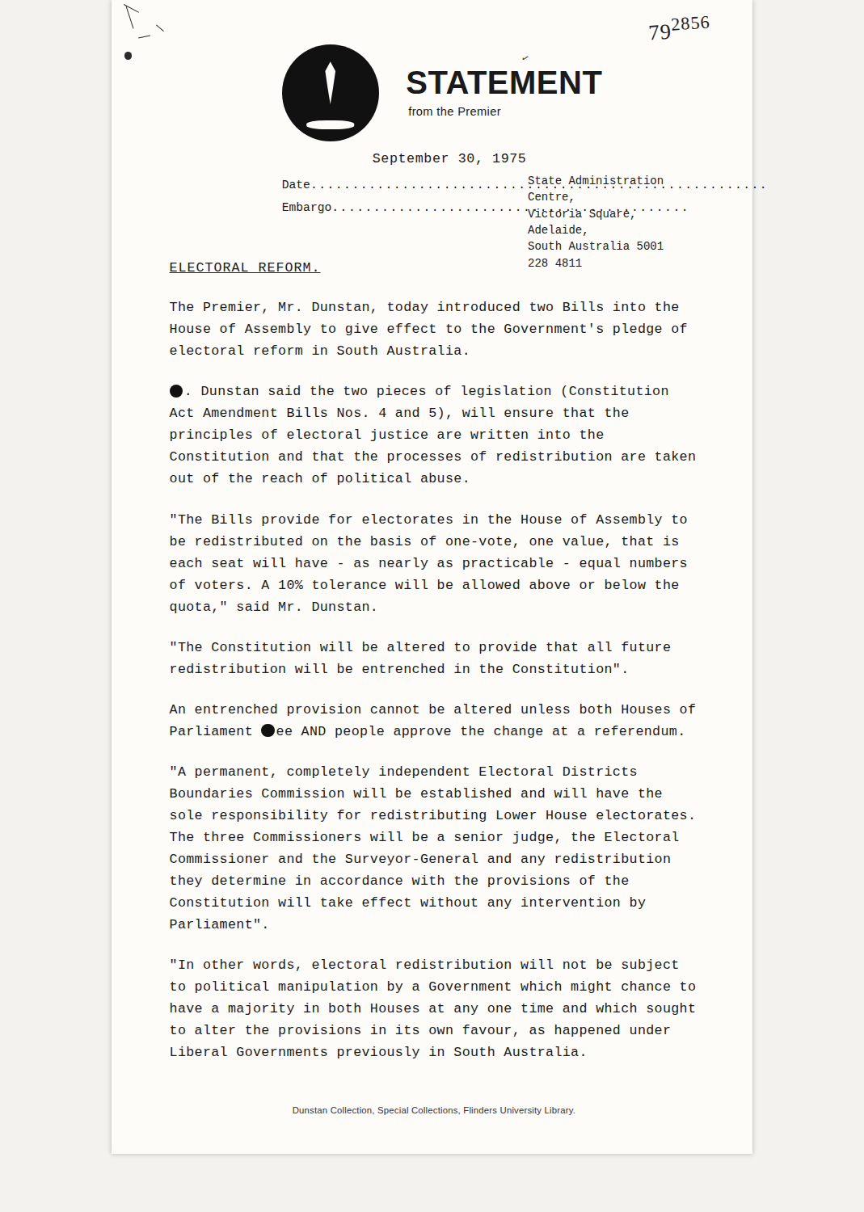792856
✓
STATEMENT
from the Premier
September 30, 1975
Date.......................................................
Embargo...........................................
State Administration Centre,
Victoria Square, Adelaide,
South Australia 5001
228 4811
ELECTORAL REFORM.
The Premier, Mr. Dunstan, today introduced two Bills into the House of Assembly to give effect to the Government's pledge of electoral reform in South Australia.
. Dunstan said the two pieces of legislation (Constitution Act Amendment Bills Nos. 4 and 5), will ensure that the principles of electoral justice are written into the Constitution and that the processes of redistribution are taken out of the reach of political abuse.
"The Bills provide for electorates in the House of Assembly to be redistributed on the basis of one-vote, one value, that is each seat will have - as nearly as practicable - equal numbers of voters. A 10% tolerance will be allowed above or below the quota," said Mr. Dunstan.
"The Constitution will be altered to provide that all future redistribution will be entrenched in the Constitution".
An entrenched provision cannot be altered unless both Houses of Parliament ee AND people approve the change at a referendum.
"A permanent, completely independent Electoral Districts Boundaries Commission will be established and will have the sole responsibility for redistributing Lower House electorates. The three Commissioners will be a senior judge, the Electoral Commissioner and the Surveyor-General and any redistribution they determine in accordance with the provisions of the Constitution will take effect without any intervention by Parliament".
"In other words, electoral redistribution will not be subject to political manipulation by a Government which might chance to have a majority in both Houses at any one time and which sought to alter the provisions in its own favour, as happened under Liberal Governments previously in South Australia.
Dunstan Collection, Special Collections, Flinders University Library.